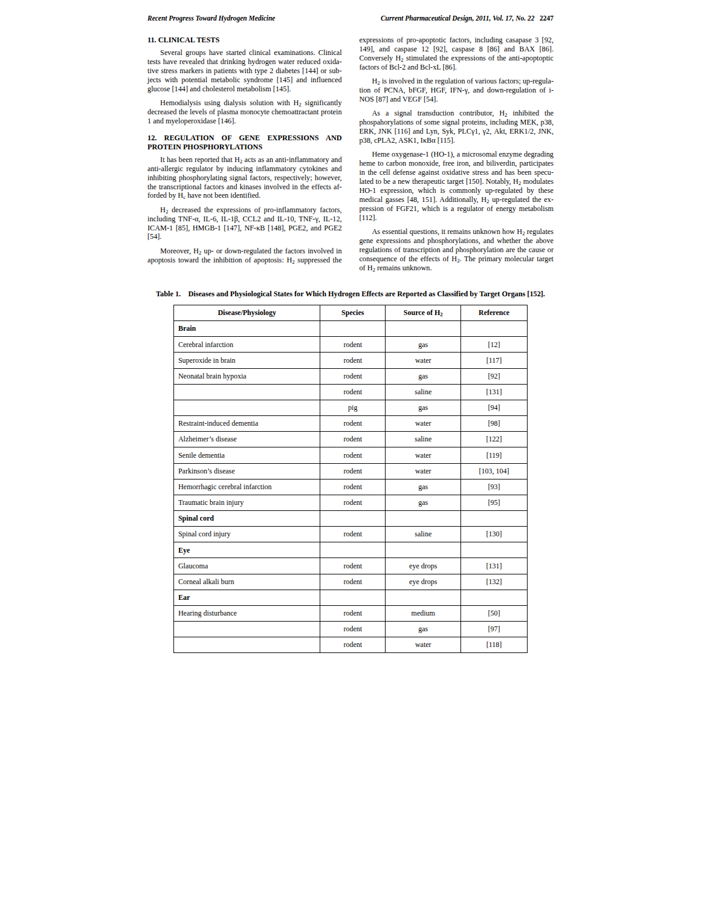Recent Progress Toward Hydrogen Medicine
Current Pharmaceutical Design, 2011, Vol. 17, No. 22 2247
11. Clinical Tests
Several groups have started clinical examinations. Clinical tests have revealed that drinking hydrogen water reduced oxidative stress markers in patients with type 2 diabetes [144] or subjects with potential metabolic syndrome [145] and influenced glucose [144] and cholesterol metabolism [145].
Hemodialysis using dialysis solution with H2 significantly decreased the levels of plasma monocyte chemoattractant protein 1 and myeloperoxidase [146].
12. Regulation of Gene Expressions and Protein Phosphorylations
It has been reported that H2 acts as an anti-inflammatory and anti-allergic regulator by inducing inflammatory cytokines and inhibiting phosphorylating signal factors, respectively; however, the transcriptional factors and kinases involved in the effects afforded by Hc have not been identified.
H2 decreased the expressions of pro-inflammatory factors, including TNF-α, IL-6, IL-1β, CCL2 and IL-10, TNF-γ, IL-12, ICAM-1 [85], HMGB-1 [147], NF-κB [148], PGE2, and PGE2 [54].
Moreover, H2 up- or down-regulated the factors involved in apoptosis toward the inhibition of apoptosis: H2 suppressed the expressions of pro-apoptotic factors, including casapase 3 [92, 149], and caspase 12 [92], caspase 8 [86] and BAX [86]. Conversely H2 stimulated the expressions of the anti-apoptoptic factors of Bcl-2 and Bcl-xL [86].
H2 is involved in the regulation of various factors; up-regulation of PCNA, bFGF, HGF, IFN-γ, and down-regulation of i-NOS [87] and VEGF [54].
As a signal transduction contributor, H2 inhibited the phospahorylations of some signal proteins, including MEK, p38, ERK, JNK [116] and Lyn, Syk, PLCγ1, γ2, Akt, ERK1/2, JNK, p38, cPLA2, ASK1, IκBα [115].
Heme oxygenase-1 (HO-1), a microsomal enzyme degrading heme to carbon monoxide, free iron, and biliverdin, participates in the cell defense against oxidative stress and has been speculated to be a new therapeutic target [150]. Notably, H2 modulates HO-1 expression, which is commonly up-regulated by these medical gasses [48, 151]. Additionally, H2 up-regulated the expression of FGF21, which is a regulator of energy metabolism [112].
As essential questions, it remains unknown how H2 regulates gene expressions and phosphorylations, and whether the above regulations of transcription and phosphorylation are the cause or consequence of the effects of H2. The primary molecular target of H2 remains unknown.
Table 1. Diseases and Physiological States for Which Hydrogen Effects are Reported as Classified by Target Organs [152].
| Disease/Physiology | Species | Source of H 2 | Reference |
| --- | --- | --- | --- |
| Brain | | | |
| Cerebral infarction | rodent | gas | [12] |
| Superoxide in brain | rodent | water | [117] |
| Neonatal brain hypoxia | rodent | gas | [92] |
| | rodent | saline | [131] |
| | pig | gas | [94] |
| Restraint-induced dementia | rodent | water | [98] |
| Alzheimer’s disease | rodent | saline | [122] |
| Senile dementia | rodent | water | [119] |
| Parkinson’s disease | rodent | water | [103, 104] |
| Hemorrhagic cerebral infarction | rodent | gas | [93] |
| Traumatic brain injury | rodent | gas | [95] |
| Spinal cord | | | |
| Spinal cord injury | rodent | saline | [130] |
| Eye | | | |
| Glaucoma | rodent | eye drops | [131] |
| Corneal alkali burn | rodent | eye drops | [132] |
| Ear | | | |
| Hearing disturbance | rodent | medium | [50] |
| | rodent | gas | [97] |
| | rodent | water | [118] |